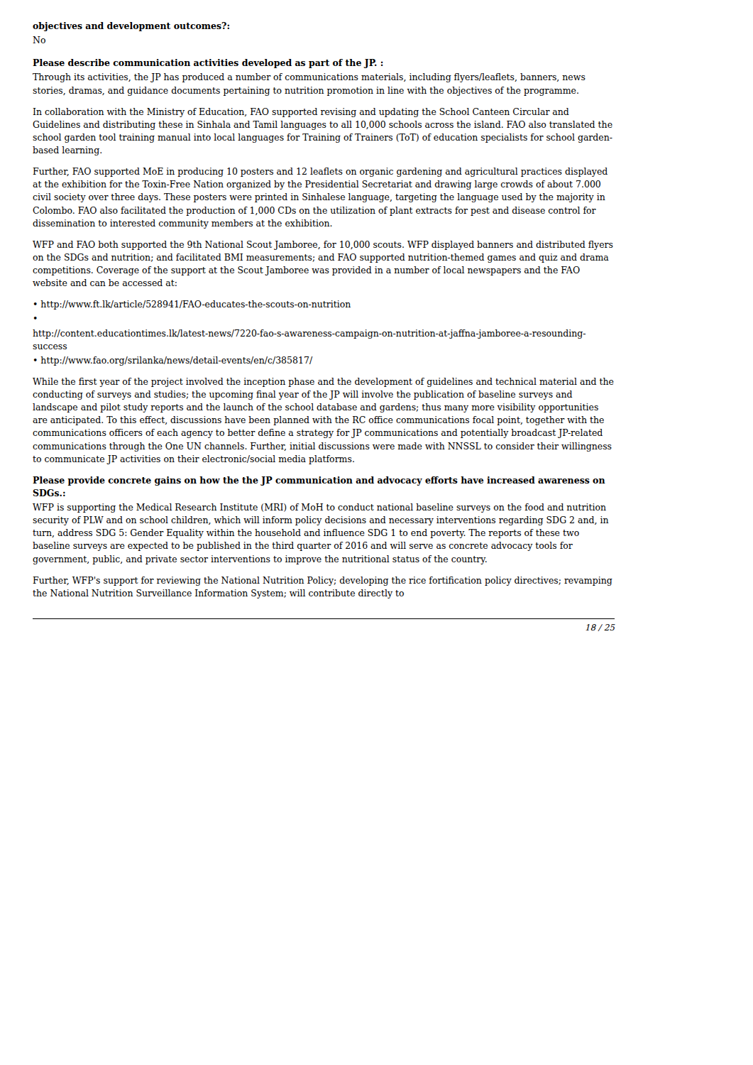objectives and development outcomes?:
No
Please describe communication activities developed as part of the JP. :
Through its activities, the JP has produced a number of communications materials, including flyers/leaflets, banners, news stories, dramas, and guidance documents pertaining to nutrition promotion in line with the objectives of the programme.
In collaboration with the Ministry of Education, FAO supported revising and updating the School Canteen Circular and Guidelines and distributing these in Sinhala and Tamil languages to all 10,000 schools across the island. FAO also translated the school garden tool training manual into local languages for Training of Trainers (ToT) of education specialists for school garden-based learning.
Further, FAO supported MoE in producing 10 posters and 12 leaflets on organic gardening and agricultural practices displayed at the exhibition for the Toxin-Free Nation organized by the Presidential Secretariat and drawing large crowds of about 7.000 civil society over three days. These posters were printed in Sinhalese language, targeting the language used by the majority in Colombo. FAO also facilitated the production of 1,000 CDs on the utilization of plant extracts for pest and disease control for dissemination to interested community members at the exhibition.
WFP and FAO both supported the 9th National Scout Jamboree, for 10,000 scouts. WFP displayed banners and distributed flyers on the SDGs and nutrition; and facilitated BMI measurements; and FAO supported nutrition-themed games and quiz and drama competitions. Coverage of the support at the Scout Jamboree was provided in a number of local newspapers and the FAO website and can be accessed at:
• http://www.ft.lk/article/528941/FAO-educates-the-scouts-on-nutrition
•
http://content.educationtimes.lk/latest-news/7220-fao-s-awareness-campaign-on-nutrition-at-jaffna-jamboree-a-resounding-success
• http://www.fao.org/srilanka/news/detail-events/en/c/385817/
While the first year of the project involved the inception phase and the development of guidelines and technical material and the conducting of surveys and studies; the upcoming final year of the JP will involve the publication of baseline surveys and landscape and pilot study reports and the launch of the school database and gardens; thus many more visibility opportunities are anticipated. To this effect, discussions have been planned with the RC office communications focal point, together with the communications officers of each agency to better define a strategy for JP communications and potentially broadcast JP-related communications through the One UN channels. Further, initial discussions were made with NNSSL to consider their willingness to communicate JP activities on their electronic/social media platforms.
Please provide concrete gains on how the the JP communication and advocacy efforts have increased awareness on SDGs.:
WFP is supporting the Medical Research Institute (MRI) of MoH to conduct national baseline surveys on the food and nutrition security of PLW and on school children, which will inform policy decisions and necessary interventions regarding SDG 2 and, in turn, address SDG 5: Gender Equality within the household and influence SDG 1 to end poverty. The reports of these two baseline surveys are expected to be published in the third quarter of 2016 and will serve as concrete advocacy tools for government, public, and private sector interventions to improve the nutritional status of the country.
Further, WFP's support for reviewing the National Nutrition Policy; developing the rice fortification policy directives; revamping the National Nutrition Surveillance Information System; will contribute directly to
18 / 25